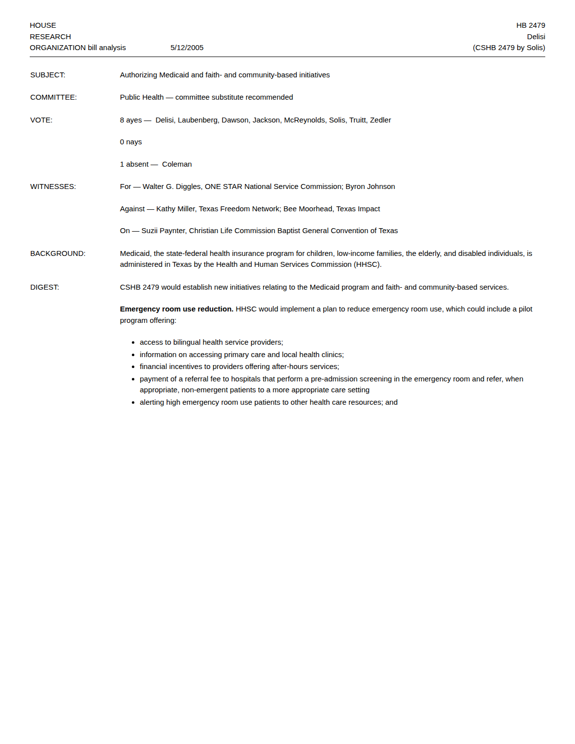HOUSE RESEARCH
ORGANIZATION bill analysis 5/12/2005
HB 2479 Delisi (CSHB 2479 by Solis)
| SUBJECT: | Authorizing Medicaid and faith- and community-based initiatives |
| COMMITTEE: | Public Health — committee substitute recommended |
| VOTE: | 8 ayes — Delisi, Laubenberg, Dawson, Jackson, McReynolds, Solis, Truitt, Zedler 0 nays 1 absent — Coleman |
| WITNESSES: | For — Walter G. Diggles, ONE STAR National Service Commission; Byron Johnson Against — Kathy Miller, Texas Freedom Network; Bee Moorhead, Texas Impact On — Suzii Paynter, Christian Life Commission Baptist General Convention of Texas |
| BACKGROUND: | Medicaid, the state-federal health insurance program for children, low-income families, the elderly, and disabled individuals, is administered in Texas by the Health and Human Services Commission (HHSC). |
| DIGEST: | CSHB 2479 would establish new initiatives relating to the Medicaid program and faith- and community-based services. Emergency room use reduction. HHSC would implement a plan to reduce emergency room use, which could include a pilot program offering: access to bilingual health service providers; information on accessing primary care and local health clinics; financial incentives to providers offering after-hours services; payment of a referral fee to hospitals that perform a pre-admission screening in the emergency room and refer, when appropriate, non-emergent patients to a more appropriate care setting alerting high emergency room use patients to other health care resources; and |